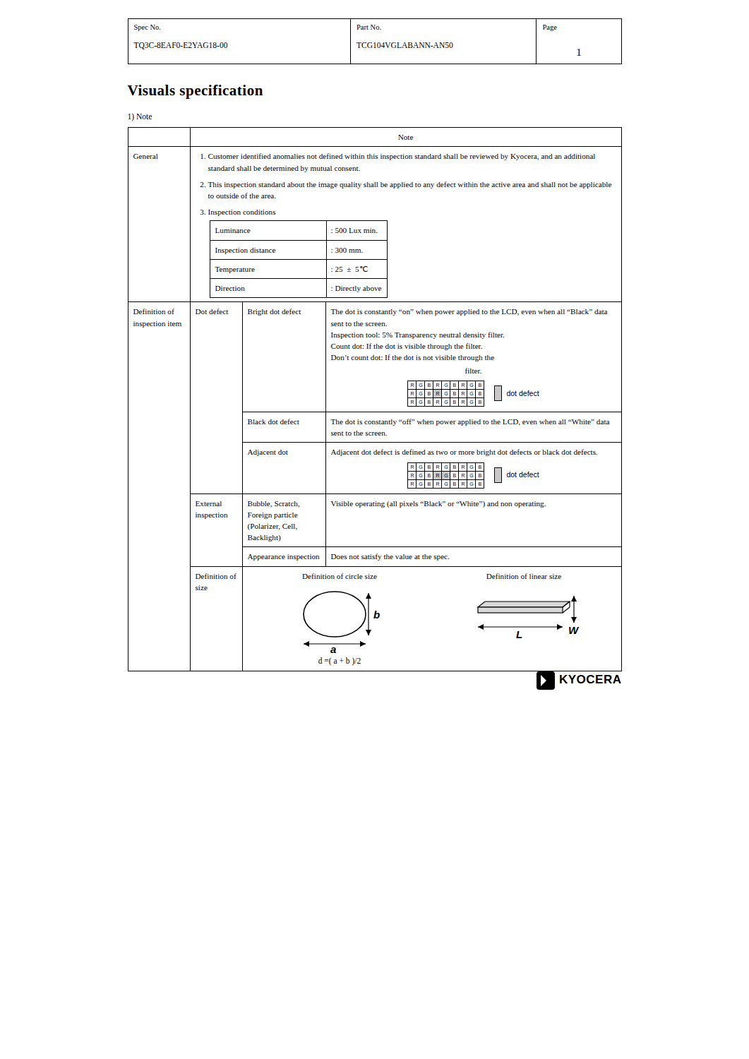| Spec No. TQ3C-8EAF0-E2YAG18-00 | Part No. TCG104VGLABANN-AN50 | Page 1 |
Visuals specification
1) Note
| | Note |
| --- | --- |
| General | Customer identified anomalies not defined within this inspection standard shall be reviewed by Kyocera, and an additional standard shall be determined by mutual consent. This inspection standard about the image quality shall be applied to any defect within the active area and shall not be applicable to outside of the area. Inspection conditions / Luminance / : 500 Lux min. / / Inspection distance / : 300 mm. / / Temperature / : 25 ± 5℃ / / Direction / : Directly above / |
| Definition of inspection item | Dot defect | Bright dot defect | The dot is constantly “on” when power applied to the LCD, even when all “Black” data sent to the screen. Inspection tool: 5% Transparency neutral density filter. Count dot: If the dot is visible through the filter. Don’t count dot: If the dot is not visible through the filter. / R / G / B / R / G / B / R / G / B / / R / G / B / R / G / B / R / G / B / / R / G / B / R / G / B / R / G / B / dot defect |
| Black dot defect | The dot is constantly “off” when power applied to the LCD, even when all “White” data sent to the screen. |
| Adjacent dot | Adjacent dot defect is defined as two or more bright dot defects or black dot defects. / R / G / B / R / G / B / R / G / B / / R / G / B / R / G / B / R / G / B / / R / G / B / R / G / B / R / G / B / dot defect |
| External inspection | Bubble, Scratch, Foreign particle (Polarizer, Cell, Backlight) | Visible operating (all pixels “Black” or “White”) and non operating. |
| Appearance inspection | Does not satisfy the value at the spec. |
| Definition of size | Definition of circle size b a d =( a + b )/2 Definition of linear size W L |
KYOCERA